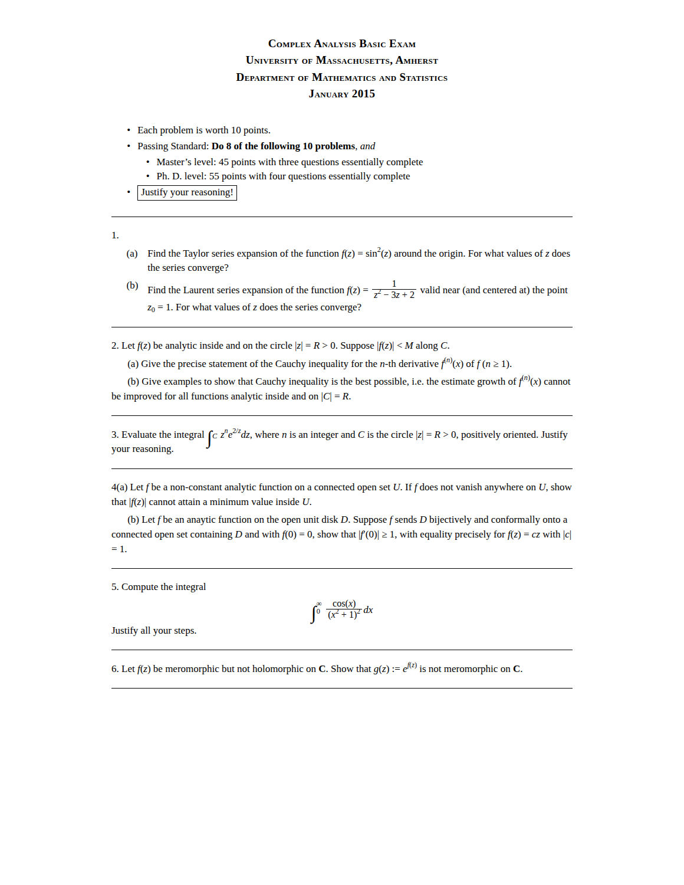Complex Analysis Basic Exam
University of Massachusetts, Amherst
Department of Mathematics and Statistics
January 2015
Each problem is worth 10 points.
Passing Standard: Do 8 of the following 10 problems, and
Master’s level: 45 points with three questions essentially complete
Ph. D. level: 55 points with four questions essentially complete
Justify your reasoning!
1.
(a) Find the Taylor series expansion of the function f(z) = sin2(z) around the origin. For what values of z does the series converge?
(b) Find the Laurent series expansion of the function f(z) = 1 z2 − 3z + 2 valid near (and centered at) the point z0 = 1. For what values of z does the series converge?
2. Let f(z) be analytic inside and on the circle |z| = R > 0. Suppose |f(z)| < M along C.
(a) Give the precise statement of the Cauchy inequality for the n-th derivative f(n)(x) of f (n ≥ 1).
(b) Give examples to show that Cauchy inequality is the best possible, i.e. the estimate growth of f(n)(x) cannot be improved for all functions analytic inside and on |C| = R.
3. Evaluate the integral ∫C zne2/zdz, where n is an integer and C is the circle |z| = R > 0, positively oriented. Justify your reasoning.
4(a) Let f be a non-constant analytic function on a connected open set U. If f does not vanish anywhere on U, show that |f(z)| cannot attain a minimum value inside U.
(b) Let f be an anaytic function on the open unit disk D. Suppose f sends D bijectively and conformally onto a connected open set containing D and with f(0) = 0, show that |f′(0)| ≥ 1, with equality precisely for f(z) = cz with |c| = 1.
5. Compute the integral
∫∞0 cos(x)(x2 + 1)2 dx
Justify all your steps.
6. Let f(z) be meromorphic but not holomorphic on C. Show that g(z) := ef(z) is not meromorphic on C.